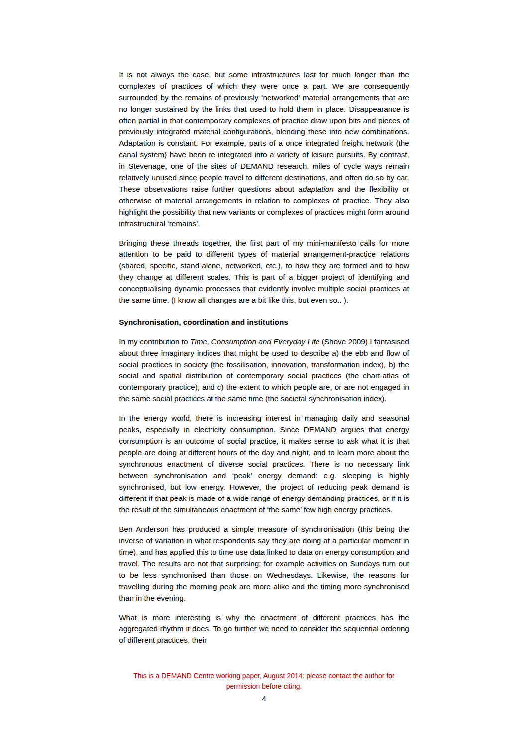It is not always the case, but some infrastructures last for much longer than the complexes of practices of which they were once a part. We are consequently surrounded by the remains of previously ‘networked’ material arrangements that are no longer sustained by the links that used to hold them in place. Disappearance is often partial in that contemporary complexes of practice draw upon bits and pieces of previously integrated material configurations, blending these into new combinations. Adaptation is constant. For example, parts of a once integrated freight network (the canal system) have been re-integrated into a variety of leisure pursuits. By contrast, in Stevenage, one of the sites of DEMAND research, miles of cycle ways remain relatively unused since people travel to different destinations, and often do so by car. These observations raise further questions about adaptation and the flexibility or otherwise of material arrangements in relation to complexes of practice. They also highlight the possibility that new variants or complexes of practices might form around infrastructural ‘remains’.
Bringing these threads together, the first part of my mini-manifesto calls for more attention to be paid to different types of material arrangement-practice relations (shared, specific, stand-alone, networked, etc.), to how they are formed and to how they change at different scales. This is part of a bigger project of identifying and conceptualising dynamic processes that evidently involve multiple social practices at the same time. (I know all changes are a bit like this, but even so.. ).
Synchronisation, coordination and institutions
In my contribution to Time, Consumption and Everyday Life (Shove 2009) I fantasised about three imaginary indices that might be used to describe a) the ebb and flow of social practices in society (the fossilisation, innovation, transformation index), b) the social and spatial distribution of contemporary social practices (the chart-atlas of contemporary practice), and c) the extent to which people are, or are not engaged in the same social practices at the same time (the societal synchronisation index).
In the energy world, there is increasing interest in managing daily and seasonal peaks, especially in electricity consumption. Since DEMAND argues that energy consumption is an outcome of social practice, it makes sense to ask what it is that people are doing at different hours of the day and night, and to learn more about the synchronous enactment of diverse social practices. There is no necessary link between synchronisation and ‘peak’ energy demand: e.g. sleeping is highly synchronised, but low energy. However, the project of reducing peak demand is different if that peak is made of a wide range of energy demanding practices, or if it is the result of the simultaneous enactment of ‘the same’ few high energy practices.
Ben Anderson has produced a simple measure of synchronisation (this being the inverse of variation in what respondents say they are doing at a particular moment in time), and has applied this to time use data linked to data on energy consumption and travel. The results are not that surprising: for example activities on Sundays turn out to be less synchronised than those on Wednesdays. Likewise, the reasons for travelling during the morning peak are more alike and the timing more synchronised than in the evening.
What is more interesting is why the enactment of different practices has the aggregated rhythm it does. To go further we need to consider the sequential ordering of different practices, their
This is a DEMAND Centre working paper, August 2014: please contact the author for permission before citing.
4